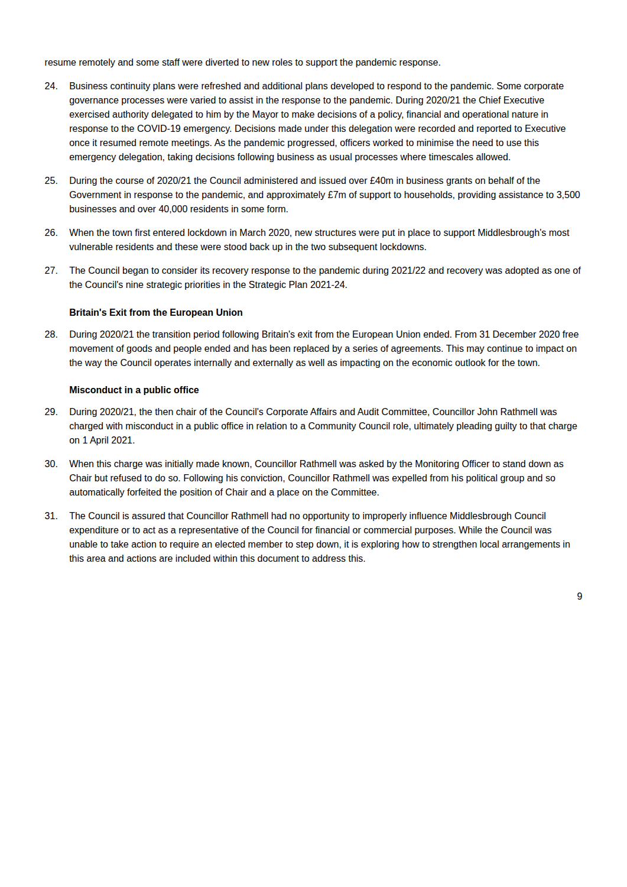resume remotely and some staff were diverted to new roles to support the pandemic response.
24. Business continuity plans were refreshed and additional plans developed to respond to the pandemic. Some corporate governance processes were varied to assist in the response to the pandemic. During 2020/21 the Chief Executive exercised authority delegated to him by the Mayor to make decisions of a policy, financial and operational nature in response to the COVID-19 emergency. Decisions made under this delegation were recorded and reported to Executive once it resumed remote meetings. As the pandemic progressed, officers worked to minimise the need to use this emergency delegation, taking decisions following business as usual processes where timescales allowed.
25. During the course of 2020/21 the Council administered and issued over £40m in business grants on behalf of the Government in response to the pandemic, and approximately £7m of support to households, providing assistance to 3,500 businesses and over 40,000 residents in some form.
26. When the town first entered lockdown in March 2020, new structures were put in place to support Middlesbrough's most vulnerable residents and these were stood back up in the two subsequent lockdowns.
27. The Council began to consider its recovery response to the pandemic during 2021/22 and recovery was adopted as one of the Council's nine strategic priorities in the Strategic Plan 2021-24.
Britain's Exit from the European Union
28. During 2020/21 the transition period following Britain's exit from the European Union ended. From 31 December 2020 free movement of goods and people ended and has been replaced by a series of agreements. This may continue to impact on the way the Council operates internally and externally as well as impacting on the economic outlook for the town.
Misconduct in a public office
29. During 2020/21, the then chair of the Council's Corporate Affairs and Audit Committee, Councillor John Rathmell was charged with misconduct in a public office in relation to a Community Council role, ultimately pleading guilty to that charge on 1 April 2021.
30. When this charge was initially made known, Councillor Rathmell was asked by the Monitoring Officer to stand down as Chair but refused to do so. Following his conviction, Councillor Rathmell was expelled from his political group and so automatically forfeited the position of Chair and a place on the Committee.
31. The Council is assured that Councillor Rathmell had no opportunity to improperly influence Middlesbrough Council expenditure or to act as a representative of the Council for financial or commercial purposes. While the Council was unable to take action to require an elected member to step down, it is exploring how to strengthen local arrangements in this area and actions are included within this document to address this.
9